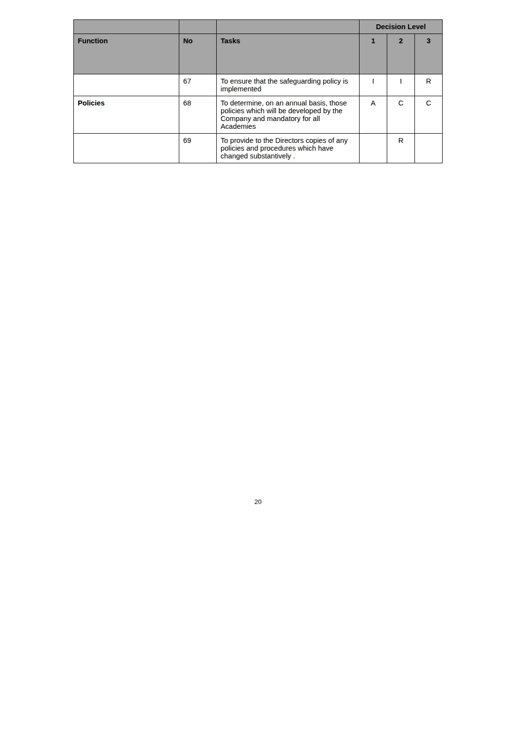| | | | Decision Level |
| --- | --- | --- | --- |
| Function | No | Tasks | 1 | 2 | 3 |
| | 67 | To ensure that the safeguarding policy is implemented | I | I | R |
| Policies | 68 | To determine, on an annual basis, those policies which will be developed by the Company and mandatory for all Academies | A | C | C |
| | 69 | To provide to the Directors copies of any policies and procedures which have changed substantively . | | R | |
20